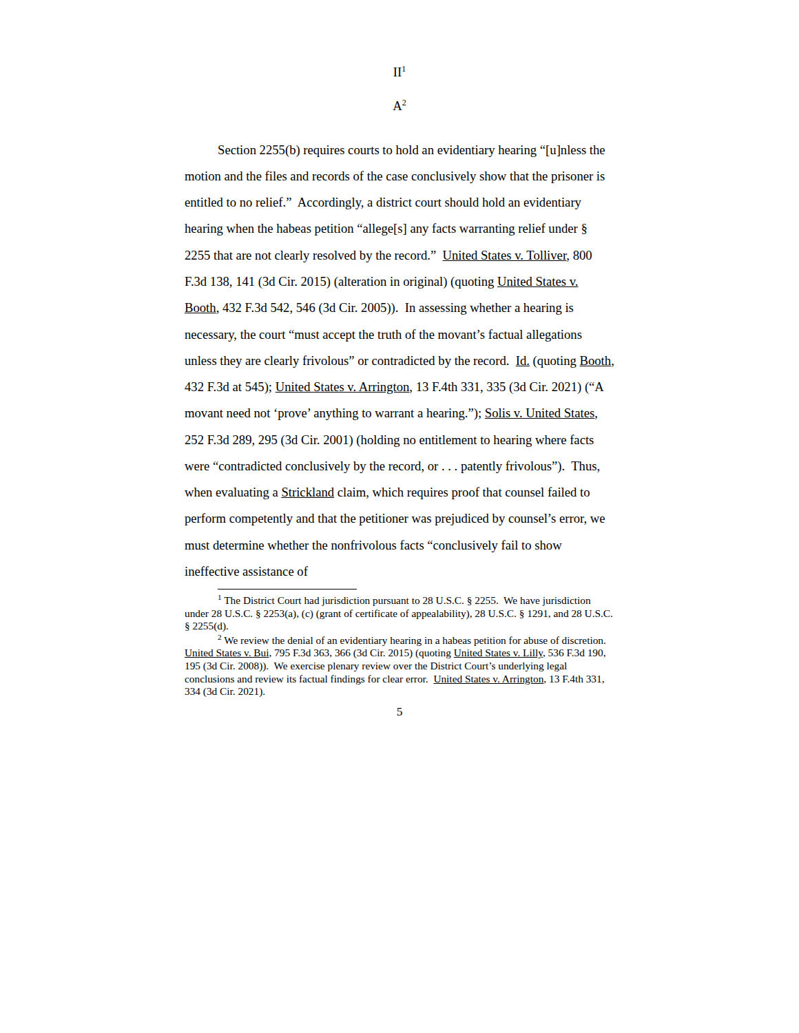II1
A2
Section 2255(b) requires courts to hold an evidentiary hearing “[u]nless the motion and the files and records of the case conclusively show that the prisoner is entitled to no relief.” Accordingly, a district court should hold an evidentiary hearing when the habeas petition “allege[s] any facts warranting relief under § 2255 that are not clearly resolved by the record.” United States v. Tolliver, 800 F.3d 138, 141 (3d Cir. 2015) (alteration in original) (quoting United States v. Booth, 432 F.3d 542, 546 (3d Cir. 2005)). In assessing whether a hearing is necessary, the court “must accept the truth of the movant’s factual allegations unless they are clearly frivolous” or contradicted by the record. Id. (quoting Booth, 432 F.3d at 545); United States v. Arrington, 13 F.4th 331, 335 (3d Cir. 2021) (“A movant need not ‘prove’ anything to warrant a hearing.”); Solis v. United States, 252 F.3d 289, 295 (3d Cir. 2001) (holding no entitlement to hearing where facts were “contradicted conclusively by the record, or . . . patently frivolous”). Thus, when evaluating a Strickland claim, which requires proof that counsel failed to perform competently and that the petitioner was prejudiced by counsel’s error, we must determine whether the nonfrivolous facts “conclusively fail to show ineffective assistance of
1 The District Court had jurisdiction pursuant to 28 U.S.C. § 2255. We have jurisdiction under 28 U.S.C. § 2253(a), (c) (grant of certificate of appealability), 28 U.S.C. § 1291, and 28 U.S.C. § 2255(d).
2 We review the denial of an evidentiary hearing in a habeas petition for abuse of discretion. United States v. Bui, 795 F.3d 363, 366 (3d Cir. 2015) (quoting United States v. Lilly, 536 F.3d 190, 195 (3d Cir. 2008)). We exercise plenary review over the District Court’s underlying legal conclusions and review its factual findings for clear error. United States v. Arrington, 13 F.4th 331, 334 (3d Cir. 2021).
5